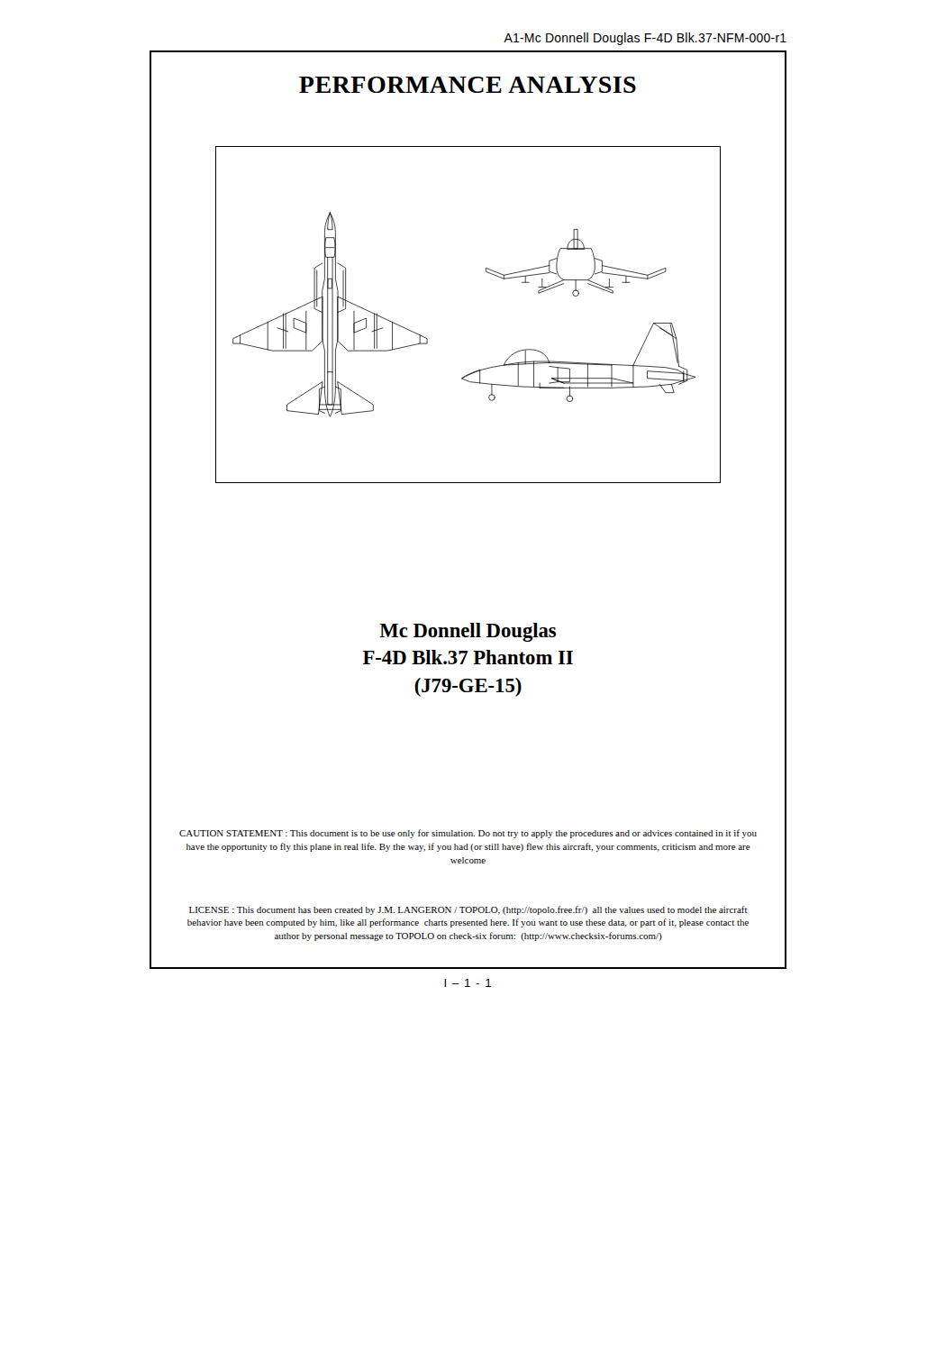A1-Mc Donnell Douglas F-4D Blk.37-NFM-000-r1
PERFORMANCE ANALYSIS
Mc Donnell Douglas F-4D Blk.37 Phantom II (J79-GE-15)
CAUTION STATEMENT : This document is to be use only for simulation. Do not try to apply the procedures and or advices contained in it if you have the opportunity to fly this plane in real life. By the way, if you had (or still have) flew this aircraft, your comments, criticism and more are welcome
LICENSE : This document has been created by J.M. LANGERON / TOPOLO, (http://topolo.free.fr/) all the values used to model the aircraft behavior have been computed by him, like all performance charts presented here. If you want to use these data, or part of it, please contact the author by personal message to TOPOLO on check-six forum: (http://www.checksix-forums.com/)
I – 1 - 1